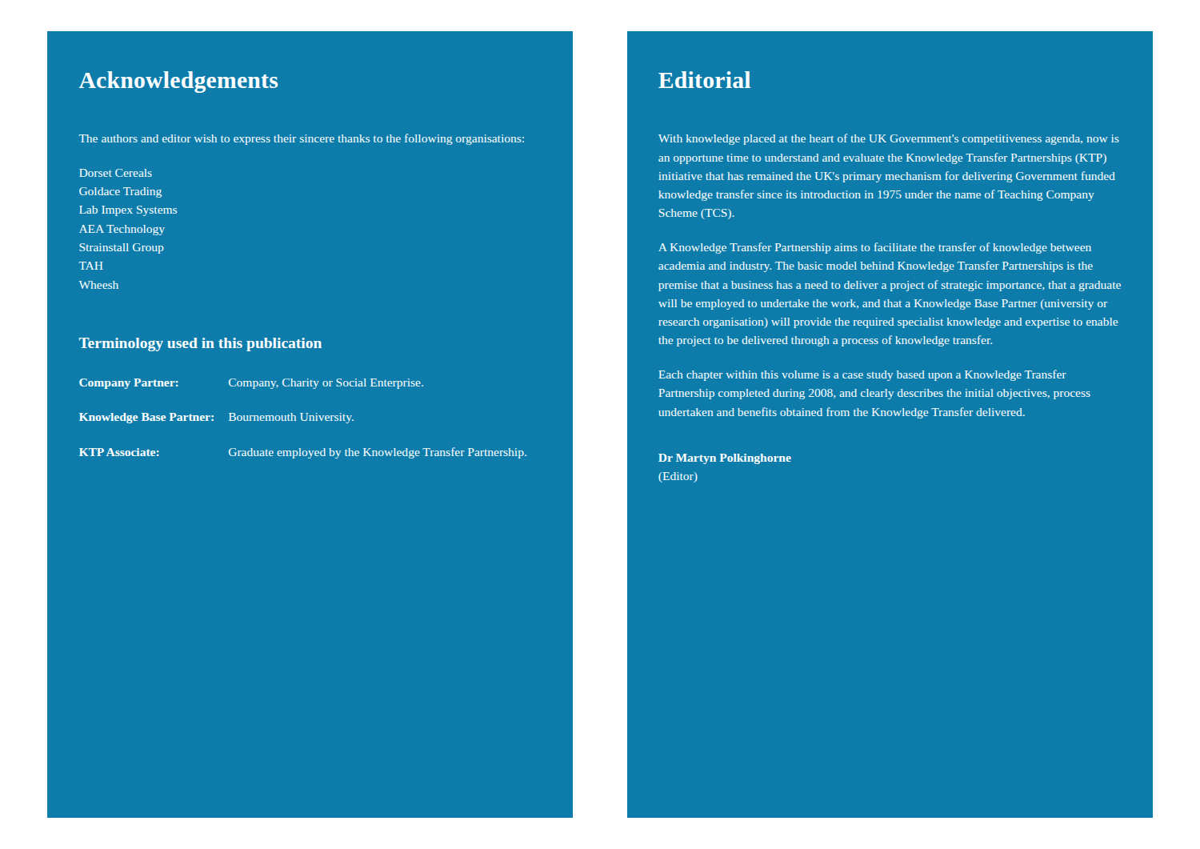Acknowledgements
The authors and editor wish to express their sincere thanks to the following organisations:
Dorset Cereals
Goldace Trading
Lab Impex Systems
AEA Technology
Strainstall Group
TAH
Wheesh
Terminology used in this publication
Company Partner:
Company, Charity or Social Enterprise.
Knowledge Base Partner:
Bournemouth University.
KTP Associate:
Graduate employed by the Knowledge Transfer Partnership.
Editorial
With knowledge placed at the heart of the UK Government's competitiveness agenda, now is an opportune time to understand and evaluate the Knowledge Transfer Partnerships (KTP) initiative that has remained the UK's primary mechanism for delivering Government funded knowledge transfer since its introduction in 1975 under the name of Teaching Company Scheme (TCS).
A Knowledge Transfer Partnership aims to facilitate the transfer of knowledge between academia and industry. The basic model behind Knowledge Transfer Partnerships is the premise that a business has a need to deliver a project of strategic importance, that a graduate will be employed to undertake the work, and that a Knowledge Base Partner (university or research organisation) will provide the required specialist knowledge and expertise to enable the project to be delivered through a process of knowledge transfer.
Each chapter within this volume is a case study based upon a Knowledge Transfer Partnership completed during 2008, and clearly describes the initial objectives, process undertaken and benefits obtained from the Knowledge Transfer delivered.
Dr Martyn Polkinghorne
(Editor)